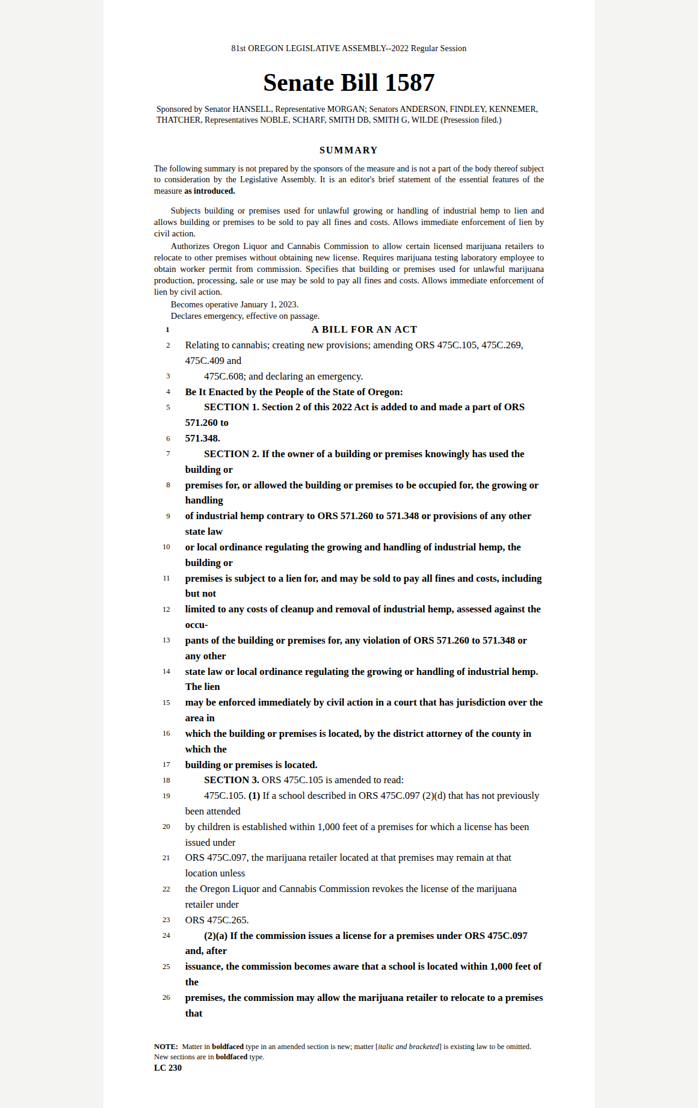81st OREGON LEGISLATIVE ASSEMBLY--2022 Regular Session
Senate Bill 1587
Sponsored by Senator HANSELL, Representative MORGAN; Senators ANDERSON, FINDLEY, KENNEMER, THATCHER, Representatives NOBLE, SCHARF, SMITH DB, SMITH G, WILDE (Presession filed.)
SUMMARY
The following summary is not prepared by the sponsors of the measure and is not a part of the body thereof subject to consideration by the Legislative Assembly. It is an editor's brief statement of the essential features of the measure as introduced.
Subjects building or premises used for unlawful growing or handling of industrial hemp to lien and allows building or premises to be sold to pay all fines and costs. Allows immediate enforcement of lien by civil action.
Authorizes Oregon Liquor and Cannabis Commission to allow certain licensed marijuana retailers to relocate to other premises without obtaining new license. Requires marijuana testing laboratory employee to obtain worker permit from commission. Specifies that building or premises used for unlawful marijuana production, processing, sale or use may be sold to pay all fines and costs. Allows immediate enforcement of lien by civil action.
Becomes operative January 1, 2023.
Declares emergency, effective on passage.
A BILL FOR AN ACT
Relating to cannabis; creating new provisions; amending ORS 475C.105, 475C.269, 475C.409 and
475C.608; and declaring an emergency.
Be It Enacted by the People of the State of Oregon:
SECTION 1. Section 2 of this 2022 Act is added to and made a part of ORS 571.260 to
571.348.
SECTION 2. If the owner of a building or premises knowingly has used the building or
premises for, or allowed the building or premises to be occupied for, the growing or handling
of industrial hemp contrary to ORS 571.260 to 571.348 or provisions of any other state law
or local ordinance regulating the growing and handling of industrial hemp, the building or
premises is subject to a lien for, and may be sold to pay all fines and costs, including but not
limited to any costs of cleanup and removal of industrial hemp, assessed against the occu-
pants of the building or premises for, any violation of ORS 571.260 to 571.348 or any other
state law or local ordinance regulating the growing or handling of industrial hemp. The lien
may be enforced immediately by civil action in a court that has jurisdiction over the area in
which the building or premises is located, by the district attorney of the county in which the
building or premises is located.
SECTION 3. ORS 475C.105 is amended to read:
475C.105. (1) If a school described in ORS 475C.097 (2)(d) that has not previously been attended
by children is established within 1,000 feet of a premises for which a license has been issued under
ORS 475C.097, the marijuana retailer located at that premises may remain at that location unless
the Oregon Liquor and Cannabis Commission revokes the license of the marijuana retailer under
ORS 475C.265.
(2)(a) If the commission issues a license for a premises under ORS 475C.097 and, after
issuance, the commission becomes aware that a school is located within 1,000 feet of the
premises, the commission may allow the marijuana retailer to relocate to a premises that
NOTE: Matter in boldfaced type in an amended section is new; matter [italic and bracketed] is existing law to be omitted.
New sections are in boldfaced type.
LC 230